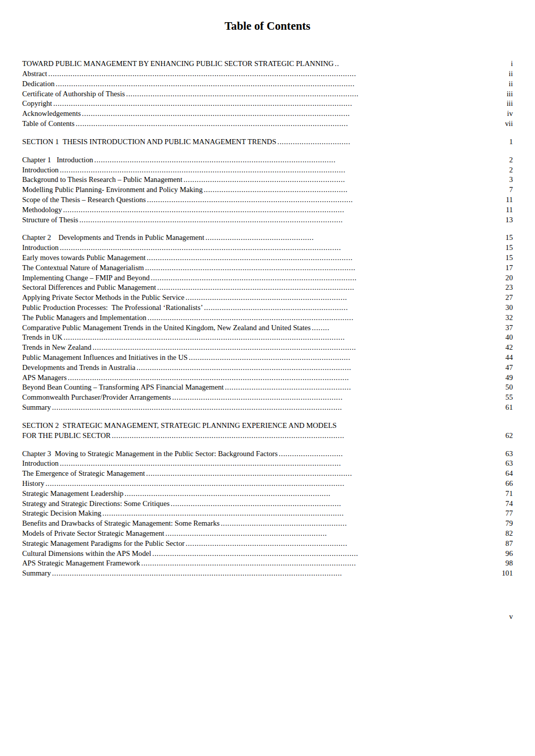Table of Contents
TOWARD PUBLIC MANAGEMENT BY ENHANCING PUBLIC SECTOR STRATEGIC PLANNING .. i
Abstract ........................................................................................................................................... ii
Dedication ....................................................................................................................................... ii
Certificate of Authorship of Thesis ......................................................................................................... iii
Copyright ....................................................................................................................................... iii
Acknowledgements ......................................................................................................................... iv
Table of Contents ........................................................................................................................... vii
SECTION 1 THESIS INTRODUCTION AND PUBLIC MANAGEMENT TRENDS ................................. 1
Chapter 1 Introduction ............................................................................................................. 2
Introduction ................................................................................................................................. 2
Background to Thesis Research – Public Management ......................................................................... 3
Modelling Public Planning- Environment and Policy Making ................................................................. 7
Scope of the Thesis – Research Questions ............................................................................................. 11
Methodology ............................................................................................................................... 11
Structure of Thesis ....................................................................................................................... 13
Chapter 2 Developments and Trends in Public Management ................................................. 15
Introduction ............................................................................................................................... 15
Early moves towards Public Management ............................................................................................. 15
The Contextual Nature of Managerialism ............................................................................................... 17
Implementing Change – FMIP and Beyond ............................................................................................. 20
Sectoral Differences and Public Management ......................................................................................... 23
Applying Private Sector Methods in the Public Service ......................................................................... 27
Public Production Processes: The Professional ‘Rationalists’ ................................................................. 30
The Public Managers and Implementation ............................................................................................. 32
Comparative Public Management Trends in the United Kingdom, New Zealand and United States ........ 37
Trends in UK ............................................................................................................................... 40
Trends in New Zealand ....................................................................................................................... 42
Public Management Influences and Initiatives in the US ......................................................................... 44
Developments and Trends in Australia ................................................................................................. 47
APS Managers ............................................................................................................................... 49
Beyond Bean Counting – Transforming APS Financial Management ......................................................... 50
Commonwealth Purchaser/Provider Arrangements ............................................................................. 55
Summary ................................................................................................................................... 61
SECTION 2 STRATEGIC MANAGEMENT, STRATEGIC PLANNING EXPERIENCE AND MODELS
FOR THE PUBLIC SECTOR ......................................................................................................... 62
Chapter 3 Moving to Strategic Management in the Public Sector: Background Factors ............................. 63
Introduction ............................................................................................................................... 63
The Emergence of Strategic Management ............................................................................................. 64
History ....................................................................................................................................... 66
Strategic Management Leadership ............................................................................................. 71
Strategy and Strategic Directions: Some Critiques ............................................................................. 74
Strategic Decision Making ............................................................................................................. 77
Benefits and Drawbacks of Strategic Management: Some Remarks ......................................................... 79
Models of Private Sector Strategic Management ......................................................................... 82
Strategic Management Paradigms for the Public Sector ......................................................................... 87
Cultural Dimensions within the APS Model ............................................................................................. 96
APS Strategic Management Framework ................................................................................................. 98
Summary ................................................................................................................................... 101
v